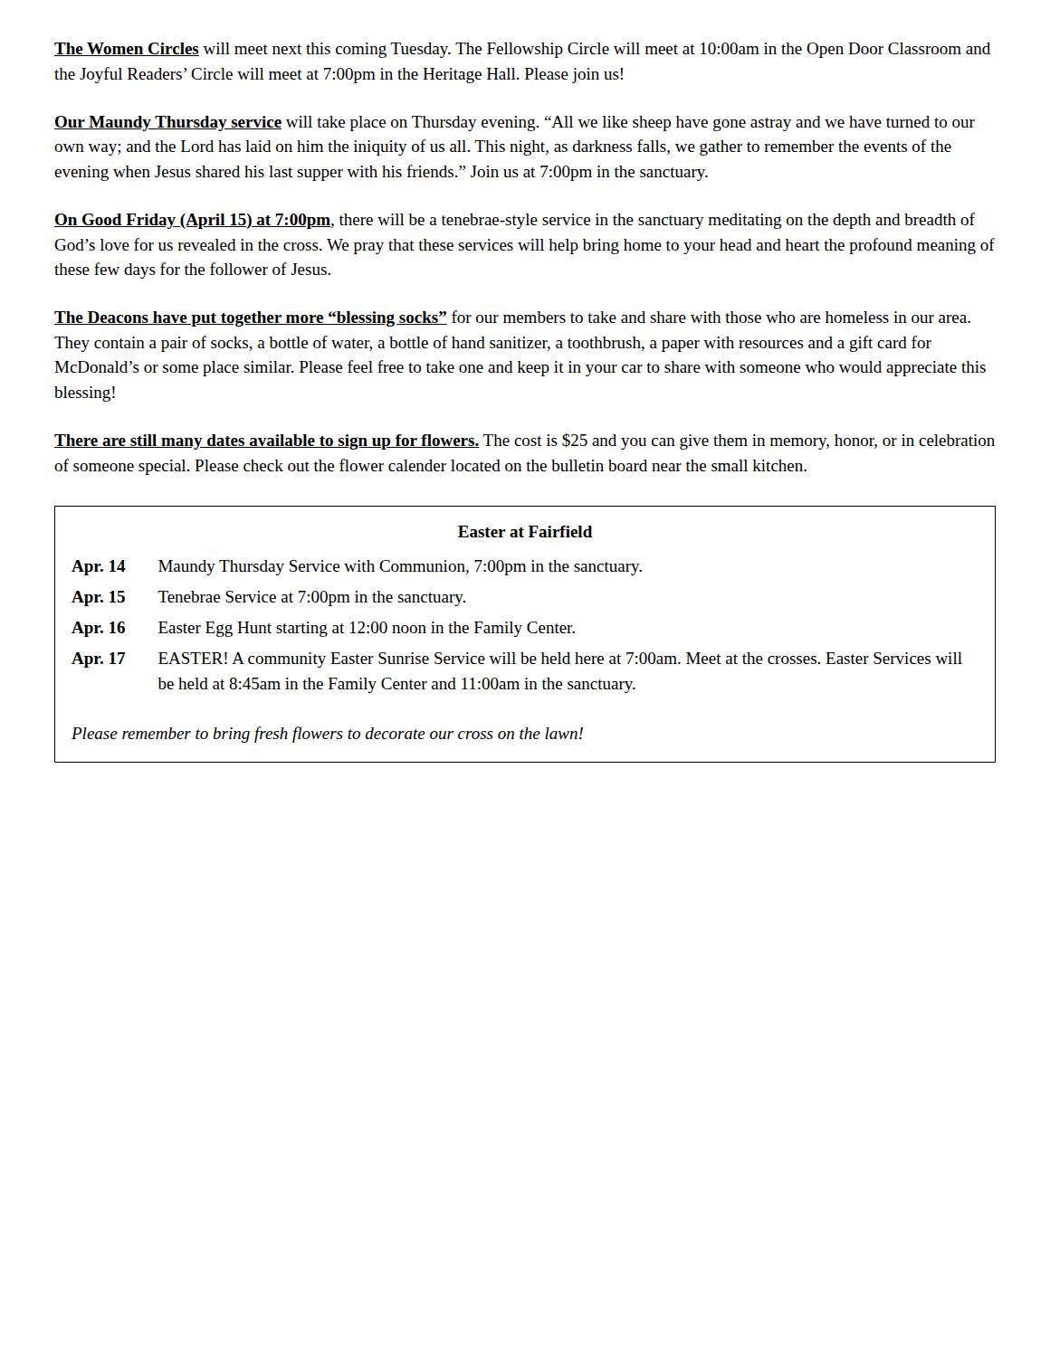The Women Circles will meet next this coming Tuesday. The Fellowship Circle will meet at 10:00am in the Open Door Classroom and the Joyful Readers’ Circle will meet at 7:00pm in the Heritage Hall. Please join us!
Our Maundy Thursday service will take place on Thursday evening. “All we like sheep have gone astray and we have turned to our own way; and the Lord has laid on him the iniquity of us all. This night, as darkness falls, we gather to remember the events of the evening when Jesus shared his last supper with his friends.” Join us at 7:00pm in the sanctuary.
On Good Friday (April 15) at 7:00pm, there will be a tenebrae-style service in the sanctuary meditating on the depth and breadth of God’s love for us revealed in the cross. We pray that these services will help bring home to your head and heart the profound meaning of these few days for the follower of Jesus.
The Deacons have put together more “blessing socks” for our members to take and share with those who are homeless in our area. They contain a pair of socks, a bottle of water, a bottle of hand sanitizer, a toothbrush, a paper with resources and a gift card for McDonald’s or some place similar. Please feel free to take one and keep it in your car to share with someone who would appreciate this blessing!
There are still many dates available to sign up for flowers. The cost is $25 and you can give them in memory, honor, or in celebration of someone special. Please check out the flower calender located on the bulletin board near the small kitchen.
Easter at Fairfield
| Apr. 14 | Maundy Thursday Service with Communion, 7:00pm in the sanctuary. |
| Apr. 15 | Tenebrae Service at 7:00pm in the sanctuary. |
| Apr. 16 | Easter Egg Hunt starting at 12:00 noon in the Family Center. |
| Apr. 17 | EASTER! A community Easter Sunrise Service will be held here at 7:00am. Meet at the crosses. Easter Services will be held at 8:45am in the Family Center and 11:00am in the sanctuary. |
Please remember to bring fresh flowers to decorate our cross on the lawn!